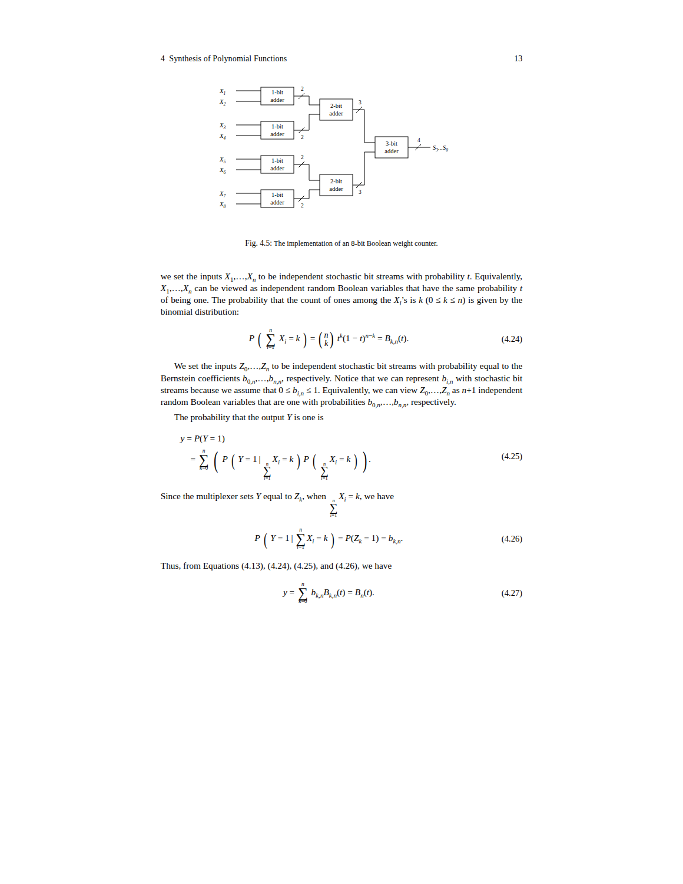4 Synthesis of Polynomial Functions 13
X1 X2 X3 X4 X5 X6 X7 X8 1-bit adder 1-bit adder 1-bit adder 1-bit adder 2-bit adder 2-bit adder 3-bit adder 2 2 2 2 3 3 4 S3...S0
Fig. 4.5: The implementation of an 8-bit Boolean weight counter.
we set the inputs X1,…,Xn to be independent stochastic bit streams with probability t. Equivalently, X1,…,Xn can be viewed as independent random Boolean variables that have the same probability t of being one. The probability that the count of ones among the Xi’s is k (0 ≤ k ≤ n) is given by the binomial distribution:
P ( n∑i=1 Xi = k ) = (nk) tk(1 − t)n−k = Bk,n(t).
(4.24)
We set the inputs Z0,…,Zn to be independent stochastic bit streams with probability equal to the Bernstein coefficients b0,n,…,bn,n, respectively. Notice that we can represent bi,n with stochastic bit streams because we assume that 0 ≤ bi,n ≤ 1. Equivalently, we can view Z0,…,Zn as n+1 independent random Boolean variables that are one with probabilities b0,n,…,bn,n, respectively.
The probability that the output Y is one is
y = P(Y = 1)
= n∑k=0 ( P ( Y = 1|n∑i=1 Xi = k ) P ( n∑i=1 Xi = k ) ).
(4.25)
Since the multiplexer sets Y equal to Zk, when n∑i=1 Xi = k, we have
P ( Y = 1|n∑i=1 Xi = k ) = P(Zk = 1) = bk,n.
(4.26)
Thus, from Equations (4.13), (4.24), (4.25), and (4.26), we have
y = n∑k=0 bk,nBk,n(t) = Bn(t).
(4.27)